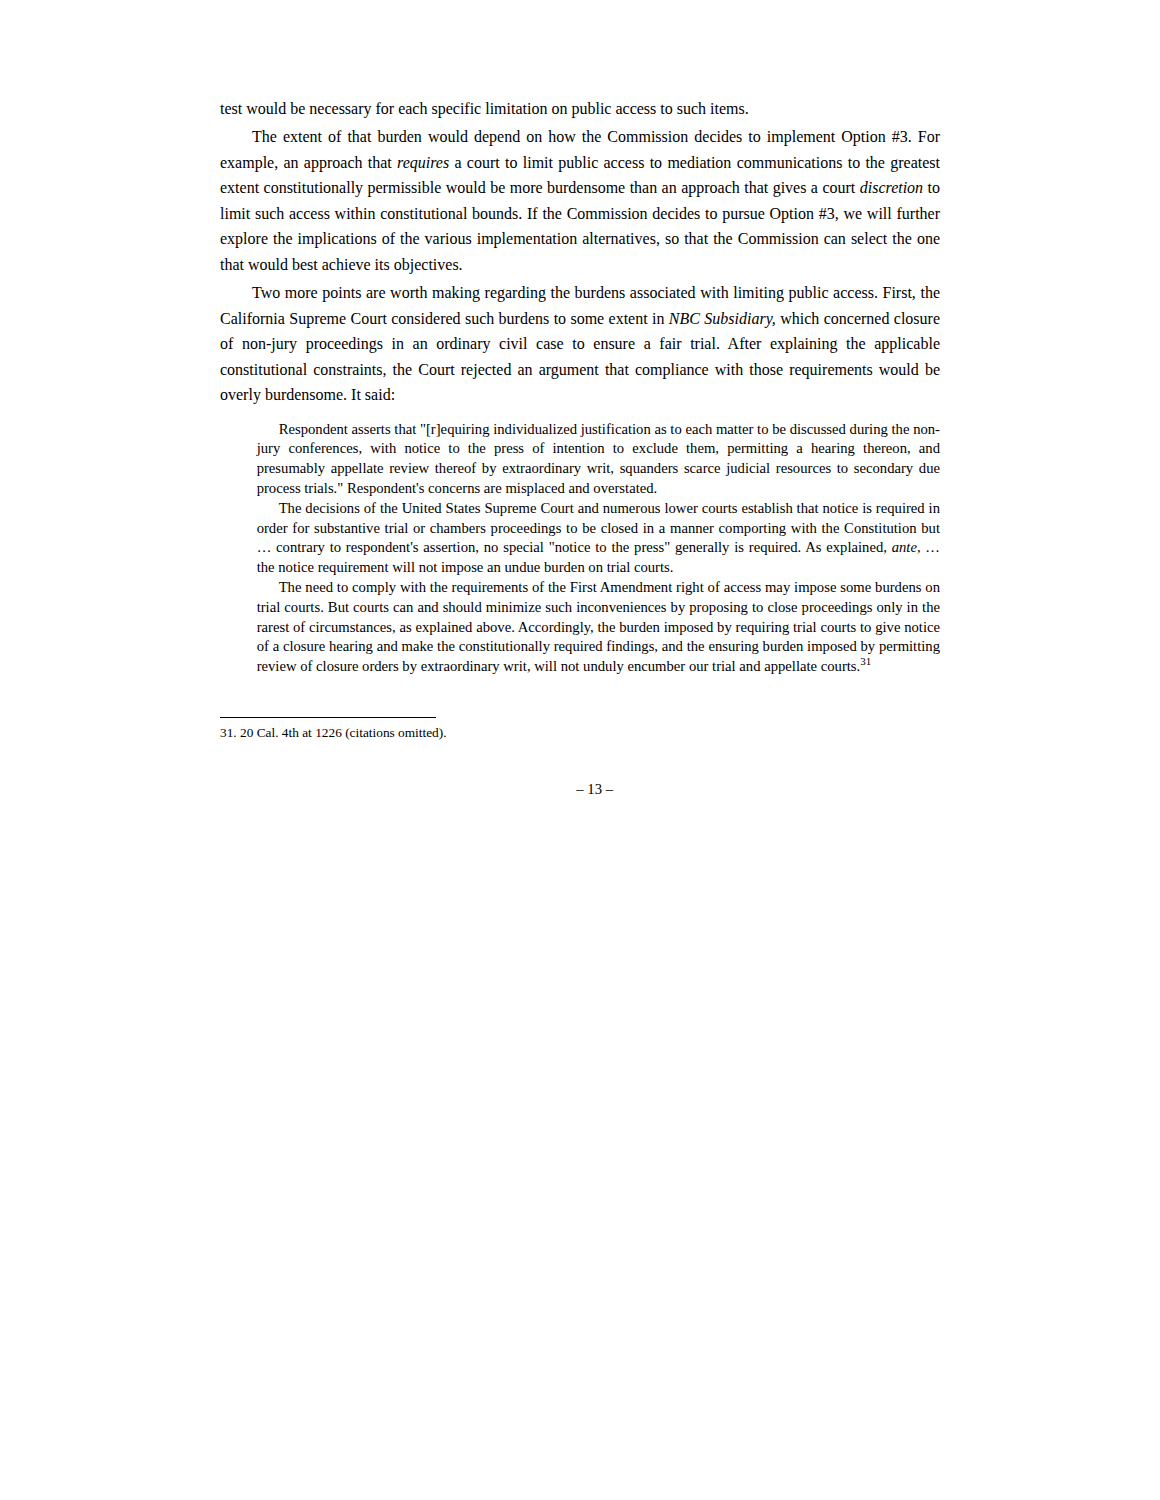test would be necessary for each specific limitation on public access to such items.
The extent of that burden would depend on how the Commission decides to implement Option #3. For example, an approach that requires a court to limit public access to mediation communications to the greatest extent constitutionally permissible would be more burdensome than an approach that gives a court discretion to limit such access within constitutional bounds. If the Commission decides to pursue Option #3, we will further explore the implications of the various implementation alternatives, so that the Commission can select the one that would best achieve its objectives.
Two more points are worth making regarding the burdens associated with limiting public access. First, the California Supreme Court considered such burdens to some extent in NBC Subsidiary, which concerned closure of non-jury proceedings in an ordinary civil case to ensure a fair trial. After explaining the applicable constitutional constraints, the Court rejected an argument that compliance with those requirements would be overly burdensome. It said:
Respondent asserts that "[r]equiring individualized justification as to each matter to be discussed during the non-jury conferences, with notice to the press of intention to exclude them, permitting a hearing thereon, and presumably appellate review thereof by extraordinary writ, squanders scarce judicial resources to secondary due process trials." Respondent's concerns are misplaced and overstated.
The decisions of the United States Supreme Court and numerous lower courts establish that notice is required in order for substantive trial or chambers proceedings to be closed in a manner comporting with the Constitution but … contrary to respondent's assertion, no special "notice to the press" generally is required. As explained, ante, … the notice requirement will not impose an undue burden on trial courts.
The need to comply with the requirements of the First Amendment right of access may impose some burdens on trial courts. But courts can and should minimize such inconveniences by proposing to close proceedings only in the rarest of circumstances, as explained above. Accordingly, the burden imposed by requiring trial courts to give notice of a closure hearing and make the constitutionally required findings, and the ensuring burden imposed by permitting review of closure orders by extraordinary writ, will not unduly encumber our trial and appellate courts.31
31. 20 Cal. 4th at 1226 (citations omitted).
– 13 –